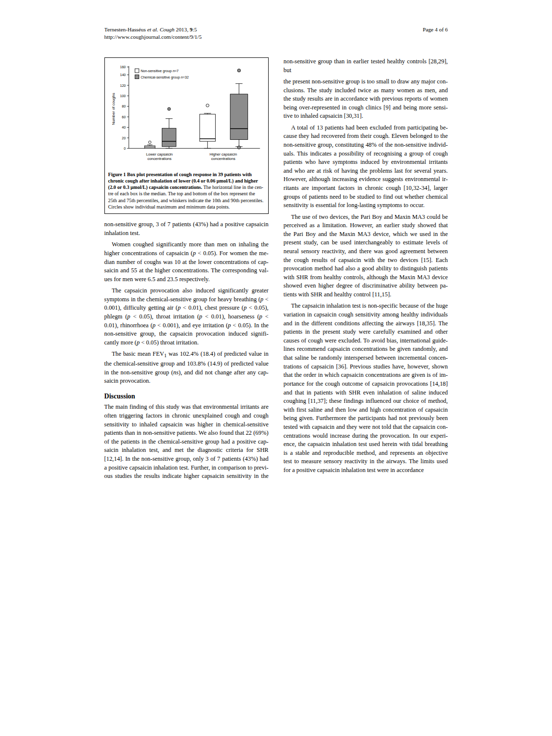Ternesten-Hasséus et al. Cough 2013, 9:5
http://www.coughjournal.com/content/9/1/5
Page 4 of 6
0 20 40 60 80 100 120 140 160 Number of coughs Non-sensitive group n=7 Chemical-sensitive group n=32 Lower capsaicin concentrations Higher capsaicin concentrations
Figure 1 Box plot presentation of cough response in 39 patients with chronic cough after inhalation of lower (0.4 or 0.06 μmol/L) and higher (2.0 or 0.3 μmol/L) capsaicin concentrations. The horizontal line in the centre of each box is the median. The top and bottom of the box represent the 25th and 75th percentiles, and whiskers indicate the 10th and 90th percentiles. Circles show individual maximum and minimum data points.
non-sensitive group, 3 of 7 patients (43%) had a positive capsaicin inhalation test.
Women coughed significantly more than men on inhaling the higher concentrations of capsaicin (p < 0.05). For women the median number of coughs was 10 at the lower concentrations of capsaicin and 55 at the higher concentrations. The corresponding values for men were 6.5 and 23.5 respectively.
The capsaicin provocation also induced significantly greater symptoms in the chemical-sensitive group for heavy breathing (p < 0.001), difficulty getting air (p < 0.01), chest pressure (p < 0.05), phlegm (p < 0.05), throat irritation (p < 0.01), hoarseness (p < 0.01), rhinorrhoea (p < 0.001), and eye irritation (p < 0.05). In the non-sensitive group, the capsaicin provocation induced significantly more (p < 0.05) throat irritation.
The basic mean FEV1 was 102.4% (18.4) of predicted value in the chemical-sensitive group and 103.8% (14.9) of predicted value in the non-sensitive group (ns), and did not change after any capsaicin provocation.
Discussion
The main finding of this study was that environmental irritants are often triggering factors in chronic unexplained cough and cough sensitivity to inhaled capsaicin was higher in chemical-sensitive patients than in non-sensitive patients. We also found that 22 (69%) of the patients in the chemical-sensitive group had a positive capsaicin inhalation test, and met the diagnostic criteria for SHR [12,14]. In the non-sensitive group, only 3 of 7 patients (43%) had a positive capsaicin inhalation test. Further, in comparison to previous studies the results indicate higher capsaicin sensitivity in the non-sensitive group than in earlier tested healthy controls [28,29], but
the present non-sensitive group is too small to draw any major conclusions. The study included twice as many women as men, and the study results are in accordance with previous reports of women being over-represented in cough clinics [9] and being more sensitive to inhaled capsaicin [30,31].
A total of 13 patients had been excluded from participating because they had recovered from their cough. Eleven belonged to the non-sensitive group, constituting 48% of the non-sensitive individuals. This indicates a possibility of recognising a group of cough patients who have symptoms induced by environmental irritants and who are at risk of having the problems last for several years. However, although increasing evidence suggests environmental irritants are important factors in chronic cough [10,32-34], larger groups of patients need to be studied to find out whether chemical sensitivity is essential for long-lasting symptoms to occur.
The use of two devices, the Pari Boy and Maxin MA3 could be perceived as a limitation. However, an earlier study showed that the Pari Boy and the Maxin MA3 device, which we used in the present study, can be used interchangeably to estimate levels of neural sensory reactivity, and there was good agreement between the cough results of capsaicin with the two devices [15]. Each provocation method had also a good ability to distinguish patients with SHR from healthy controls, although the Maxin MA3 device showed even higher degree of discriminative ability between patients with SHR and healthy control [11,15].
The capsaicin inhalation test is non-specific because of the huge variation in capsaicin cough sensitivity among healthy individuals and in the different conditions affecting the airways [18,35]. The patients in the present study were carefully examined and other causes of cough were excluded. To avoid bias, international guidelines recommend capsaicin concentrations be given randomly, and that saline be randomly interspersed between incremental concentrations of capsaicin [36]. Previous studies have, however, shown that the order in which capsaicin concentrations are given is of importance for the cough outcome of capsaicin provocations [14,18] and that in patients with SHR even inhalation of saline induced coughing [11,37]; these findings influenced our choice of method, with first saline and then low and high concentration of capsaicin being given. Furthermore the participants had not previously been tested with capsaicin and they were not told that the capsaicin concentrations would increase during the provocation. In our experience, the capsaicin inhalation test used herein with tidal breathing is a stable and reproducible method, and represents an objective test to measure sensory reactivity in the airways. The limits used for a positive capsaicin inhalation test were in accordance